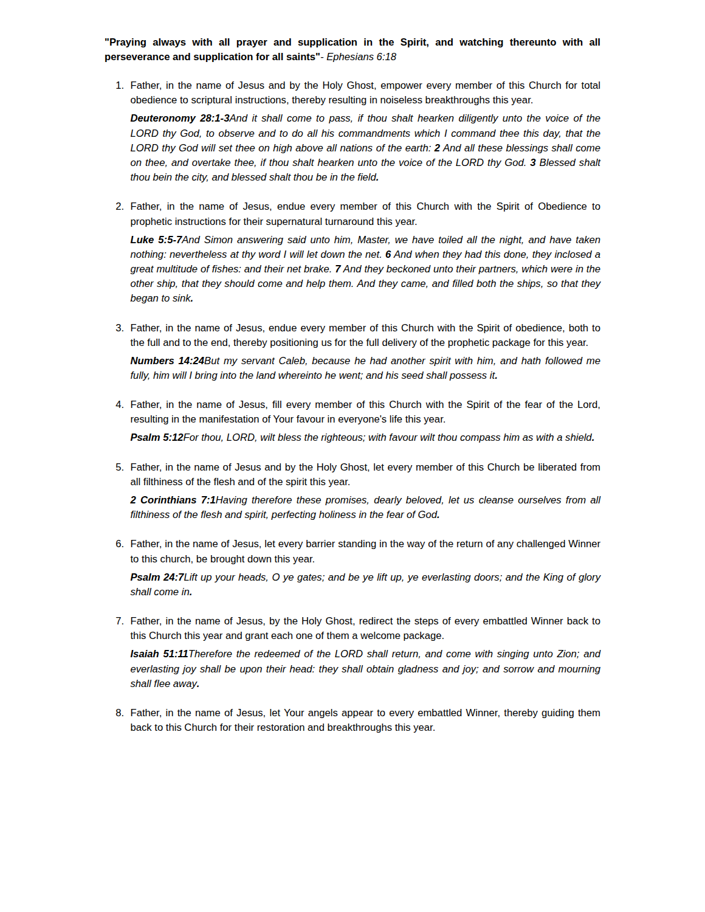"Praying always with all prayer and supplication in the Spirit, and watching thereunto with all perseverance and supplication for all saints"- Ephesians 6:18
Father, in the name of Jesus and by the Holy Ghost, empower every member of this Church for total obedience to scriptural instructions, thereby resulting in noiseless breakthroughs this year. Deuteronomy 28:1-3 And it shall come to pass, if thou shalt hearken diligently unto the voice of the LORD thy God, to observe and to do all his commandments which I command thee this day, that the LORD thy God will set thee on high above all nations of the earth: 2 And all these blessings shall come on thee, and overtake thee, if thou shalt hearken unto the voice of the LORD thy God. 3 Blessed shalt thou bein the city, and blessed shalt thou be in the field.
Father, in the name of Jesus, endue every member of this Church with the Spirit of Obedience to prophetic instructions for their supernatural turnaround this year. Luke 5:5-7 And Simon answering said unto him, Master, we have toiled all the night, and have taken nothing: nevertheless at thy word I will let down the net. 6 And when they had this done, they inclosed a great multitude of fishes: and their net brake. 7 And they beckoned unto their partners, which were in the other ship, that they should come and help them. And they came, and filled both the ships, so that they began to sink.
Father, in the name of Jesus, endue every member of this Church with the Spirit of obedience, both to the full and to the end, thereby positioning us for the full delivery of the prophetic package for this year. Numbers 14:24 But my servant Caleb, because he had another spirit with him, and hath followed me fully, him will I bring into the land whereinto he went; and his seed shall possess it.
Father, in the name of Jesus, fill every member of this Church with the Spirit of the fear of the Lord, resulting in the manifestation of Your favour in everyone's life this year. Psalm 5:12 For thou, LORD, wilt bless the righteous; with favour wilt thou compass him as with a shield.
Father, in the name of Jesus and by the Holy Ghost, let every member of this Church be liberated from all filthiness of the flesh and of the spirit this year. 2 Corinthians 7:1 Having therefore these promises, dearly beloved, let us cleanse ourselves from all filthiness of the flesh and spirit, perfecting holiness in the fear of God.
Father, in the name of Jesus, let every barrier standing in the way of the return of any challenged Winner to this church, be brought down this year. Psalm 24:7 Lift up your heads, O ye gates; and be ye lift up, ye everlasting doors; and the King of glory shall come in.
Father, in the name of Jesus, by the Holy Ghost, redirect the steps of every embattled Winner back to this Church this year and grant each one of them a welcome package. Isaiah 51:11 Therefore the redeemed of the LORD shall return, and come with singing unto Zion; and everlasting joy shall be upon their head: they shall obtain gladness and joy; and sorrow and mourning shall flee away.
Father, in the name of Jesus, let Your angels appear to every embattled Winner, thereby guiding them back to this Church for their restoration and breakthroughs this year.